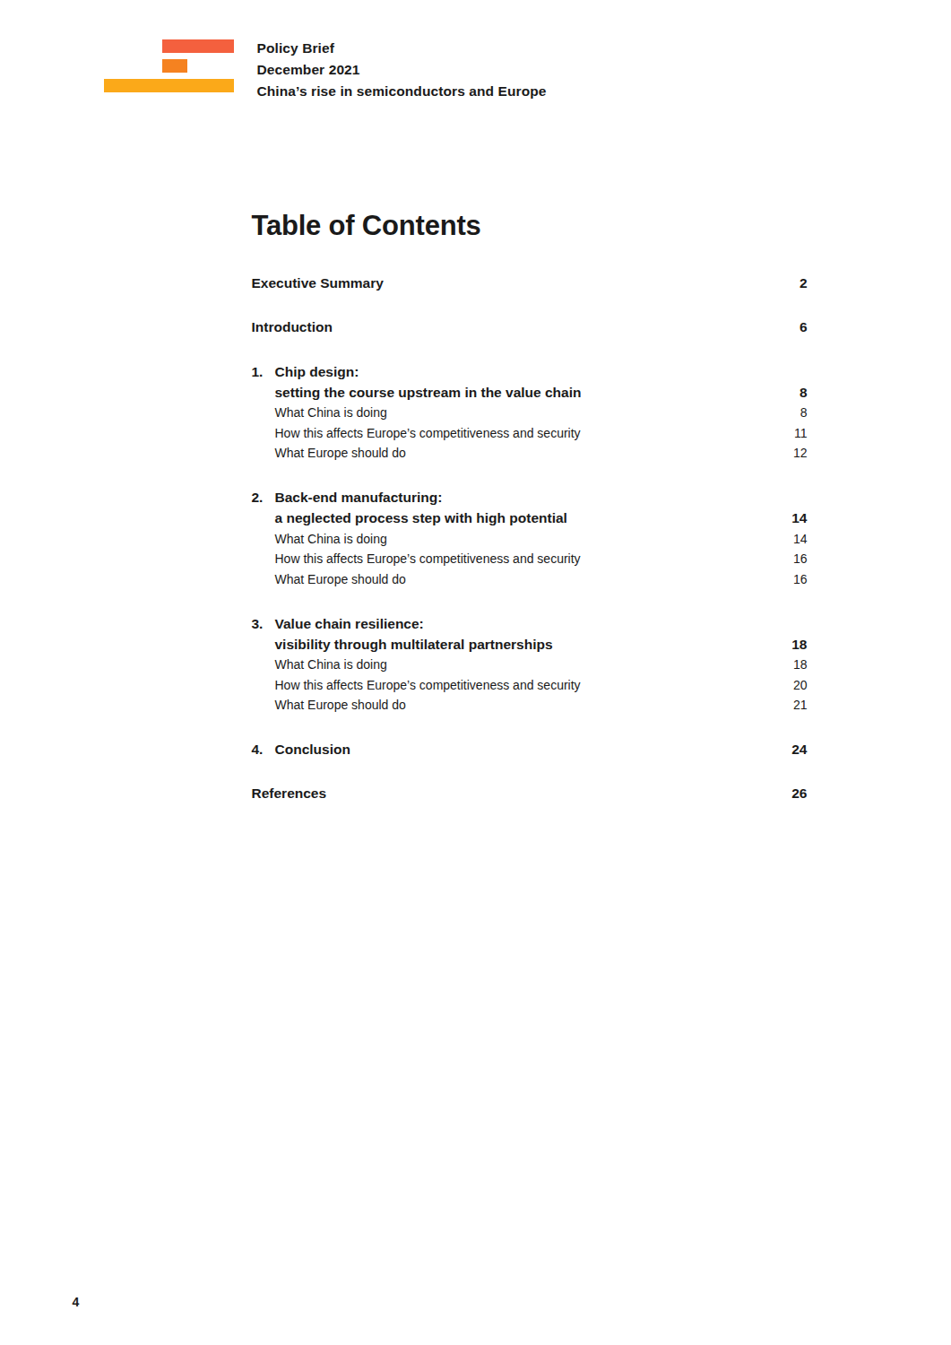Policy Brief
December 2021
China’s rise in semiconductors and Europe
Table of Contents
Executive Summary 2
Introduction 6
1. Chip design: setting the course upstream in the value chain 8
What China is doing 8
How this affects Europe’s competitiveness and security 11
What Europe should do 12
2. Back-end manufacturing: a neglected process step with high potential 14
What China is doing 14
How this affects Europe’s competitiveness and security 16
What Europe should do 16
3. Value chain resilience: visibility through multilateral partnerships 18
What China is doing 18
How this affects Europe’s competitiveness and security 20
What Europe should do 21
4. Conclusion 24
References 26
4